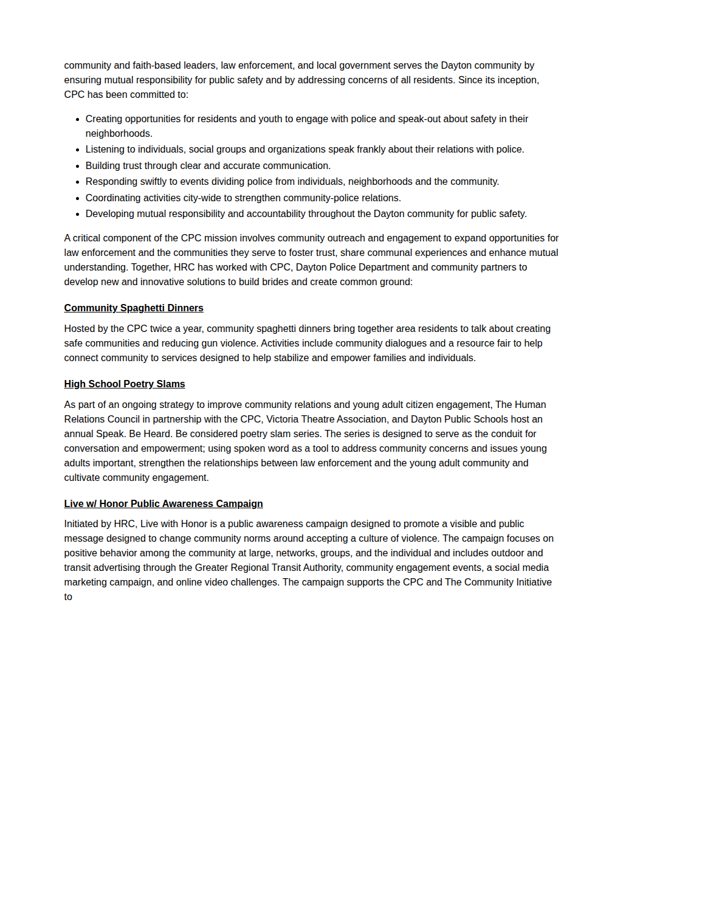community and faith-based leaders, law enforcement, and local government serves the Dayton community by ensuring mutual responsibility for public safety and by addressing concerns of all residents. Since its inception, CPC has been committed to:
Creating opportunities for residents and youth to engage with police and speak-out about safety in their neighborhoods.
Listening to individuals, social groups and organizations speak frankly about their relations with police.
Building trust through clear and accurate communication.
Responding swiftly to events dividing police from individuals, neighborhoods and the community.
Coordinating activities city-wide to strengthen community-police relations.
Developing mutual responsibility and accountability throughout the Dayton community for public safety.
A critical component of the CPC mission involves community outreach and engagement to expand opportunities for law enforcement and the communities they serve to foster trust, share communal experiences and enhance mutual understanding. Together, HRC has worked with CPC, Dayton Police Department and community partners to develop new and innovative solutions to build brides and create common ground:
Community Spaghetti Dinners
Hosted by the CPC twice a year, community spaghetti dinners bring together area residents to talk about creating safe communities and reducing gun violence. Activities include community dialogues and a resource fair to help connect community to services designed to help stabilize and empower families and individuals.
High School Poetry Slams
As part of an ongoing strategy to improve community relations and young adult citizen engagement, The Human Relations Council in partnership with the CPC, Victoria Theatre Association, and Dayton Public Schools host an annual Speak. Be Heard. Be considered poetry slam series. The series is designed to serve as the conduit for conversation and empowerment; using spoken word as a tool to address community concerns and issues young adults important, strengthen the relationships between law enforcement and the young adult community and cultivate community engagement.
Live w/ Honor Public Awareness Campaign
Initiated by HRC, Live with Honor is a public awareness campaign designed to promote a visible and public message designed to change community norms around accepting a culture of violence. The campaign focuses on positive behavior among the community at large, networks, groups, and the individual and includes outdoor and transit advertising through the Greater Regional Transit Authority, community engagement events, a social media marketing campaign, and online video challenges. The campaign supports the CPC and The Community Initiative to